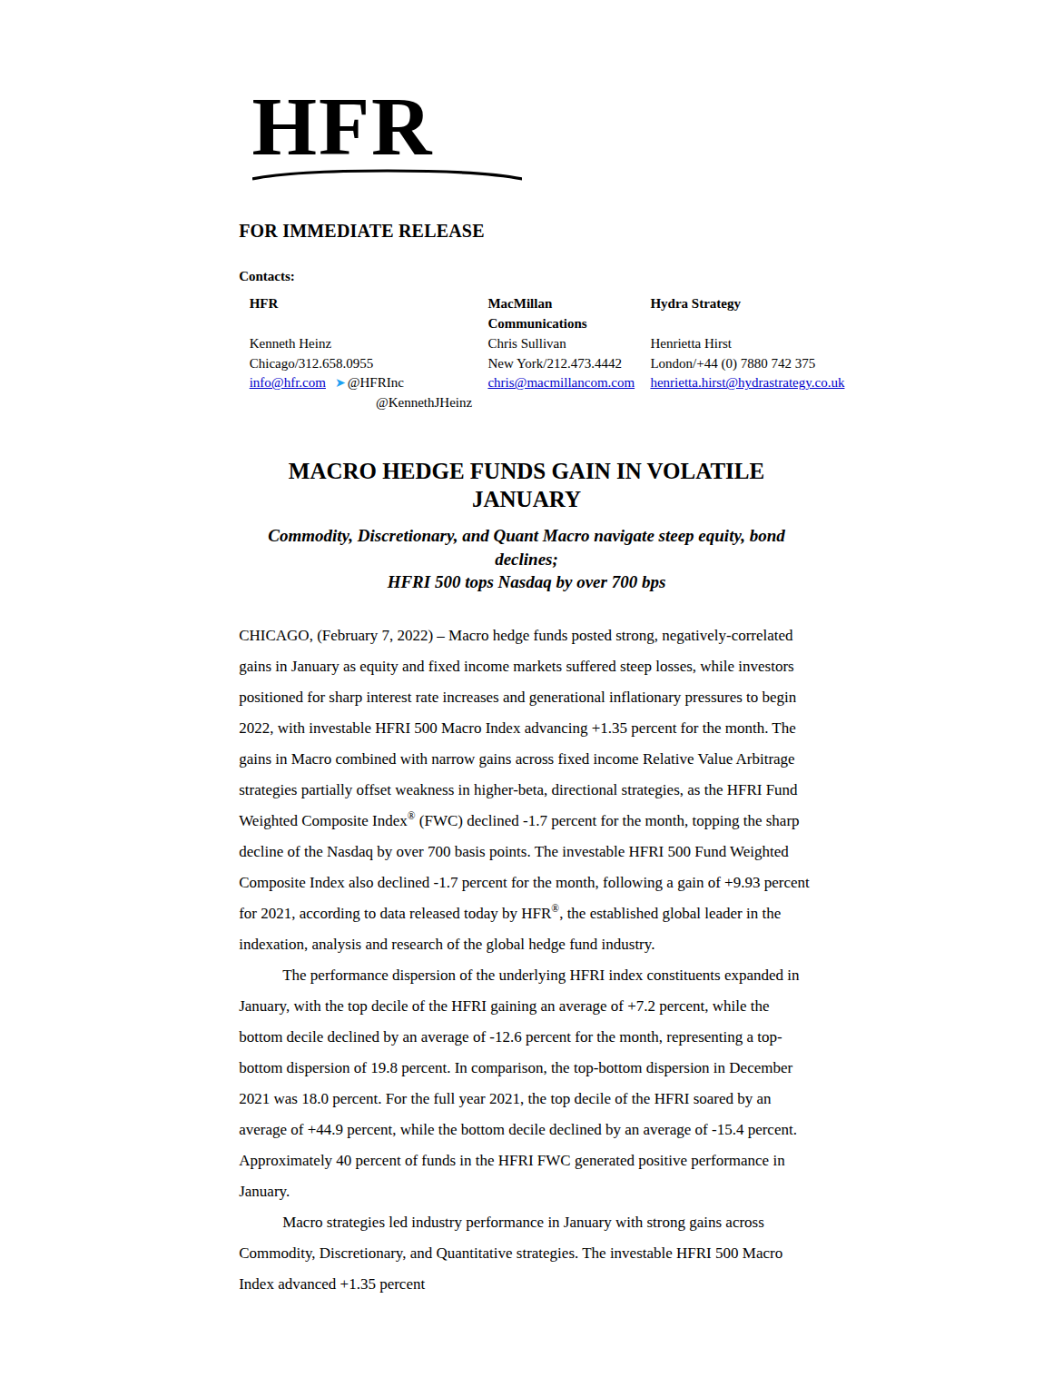HFR
FOR IMMEDIATE RELEASE
Contacts:
| HFR | MacMillan Communications | Hydra Strategy |
| Kenneth Heinz | Chris Sullivan | Henrietta Hirst |
| Chicago/312.658.0955 | New York/212.473.4442 | London/+44 (0) 7880 742 375 |
| info@hfr.com ➤ @HFRInc | chris@macmillancom.com | henrietta.hirst@hydrastrategy.co.uk |
| @KennethJHeinz | | |
MACRO HEDGE FUNDS GAIN IN VOLATILE JANUARY
Commodity, Discretionary, and Quant Macro navigate steep equity, bond declines;
HFRI 500 tops Nasdaq by over 700 bps
CHICAGO, (February 7, 2022) – Macro hedge funds posted strong, negatively-correlated gains in January as equity and fixed income markets suffered steep losses, while investors positioned for sharp interest rate increases and generational inflationary pressures to begin 2022, with investable HFRI 500 Macro Index advancing +1.35 percent for the month. The gains in Macro combined with narrow gains across fixed income Relative Value Arbitrage strategies partially offset weakness in higher-beta, directional strategies, as the HFRI Fund Weighted Composite Index® (FWC) declined -1.7 percent for the month, topping the sharp decline of the Nasdaq by over 700 basis points. The investable HFRI 500 Fund Weighted Composite Index also declined -1.7 percent for the month, following a gain of +9.93 percent for 2021, according to data released today by HFR®, the established global leader in the indexation, analysis and research of the global hedge fund industry.
The performance dispersion of the underlying HFRI index constituents expanded in January, with the top decile of the HFRI gaining an average of +7.2 percent, while the bottom decile declined by an average of -12.6 percent for the month, representing a top-bottom dispersion of 19.8 percent. In comparison, the top-bottom dispersion in December 2021 was 18.0 percent. For the full year 2021, the top decile of the HFRI soared by an average of +44.9 percent, while the bottom decile declined by an average of -15.4 percent. Approximately 40 percent of funds in the HFRI FWC generated positive performance in January.
Macro strategies led industry performance in January with strong gains across Commodity, Discretionary, and Quantitative strategies. The investable HFRI 500 Macro Index advanced +1.35 percent